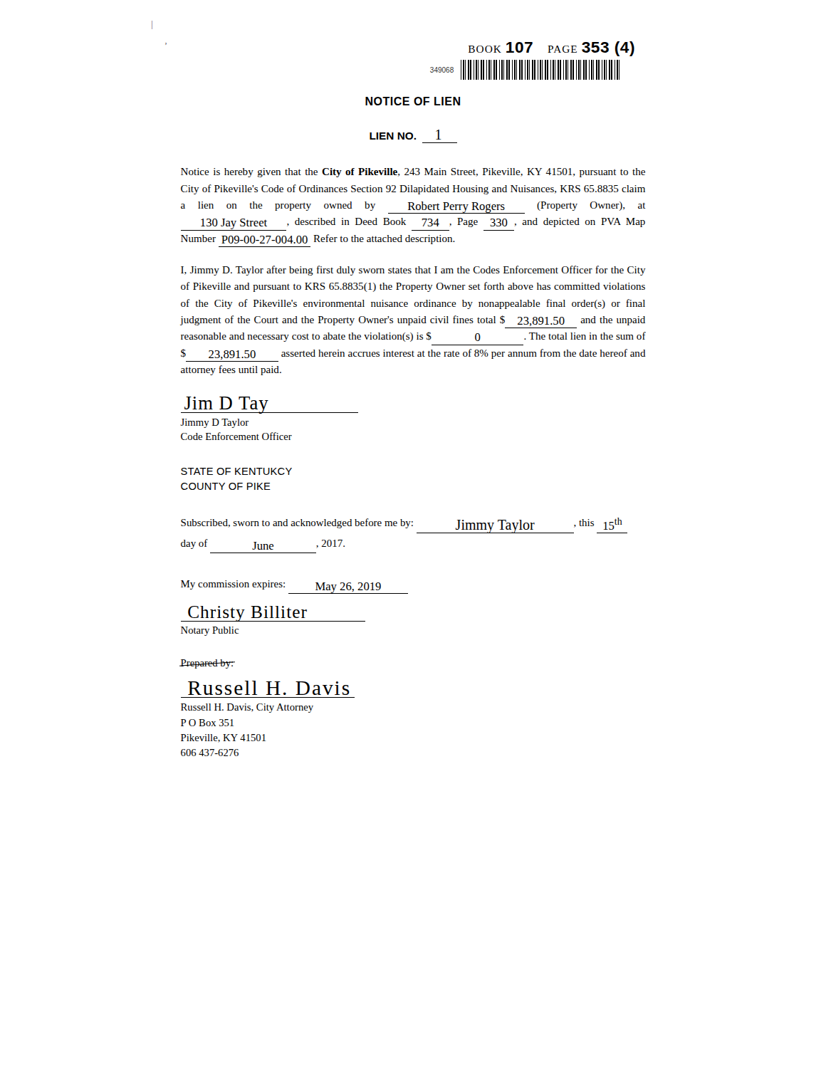|
,
BOOK 107 PAGE 353 (4)
349068
NOTICE OF LIEN
LIEN NO. 1
Notice is hereby given that the City of Pikeville, 243 Main Street, Pikeville, KY 41501, pursuant to the City of Pikeville's Code of Ordinances Section 92 Dilapidated Housing and Nuisances, KRS 65.8835 claim a lien on the property owned by Robert Perry Rogers (Property Owner), at 130 Jay Street, described in Deed Book 734, Page 330, and depicted on PVA Map Number P09-00-27-004.00 Refer to the attached description.
I, Jimmy D. Taylor after being first duly sworn states that I am the Codes Enforcement Officer for the City of Pikeville and pursuant to KRS 65.8835(1) the Property Owner set forth above has committed violations of the City of Pikeville's environmental nuisance ordinance by nonappealable final order(s) or final judgment of the Court and the Property Owner's unpaid civil fines total $23,891.50 and the unpaid reasonable and necessary cost to abate the violation(s) is $0. The total lien in the sum of $23,891.50 asserted herein accrues interest at the rate of 8% per annum from the date hereof and attorney fees until paid.
Jim D Tay
Jimmy D Taylor
Code Enforcement Officer
STATE OF KENTUKCY
COUNTY OF PIKE
Subscribed, sworn to and acknowledged before me by: Jimmy Taylor, this 15th day of June, 2017.
My commission expires: May 26, 2019
Christy Billiter
Notary Public
Prepared by:
Russell H. Davis
Russell H. Davis, City Attorney
P O Box 351
Pikeville, KY 41501
606 437-6276